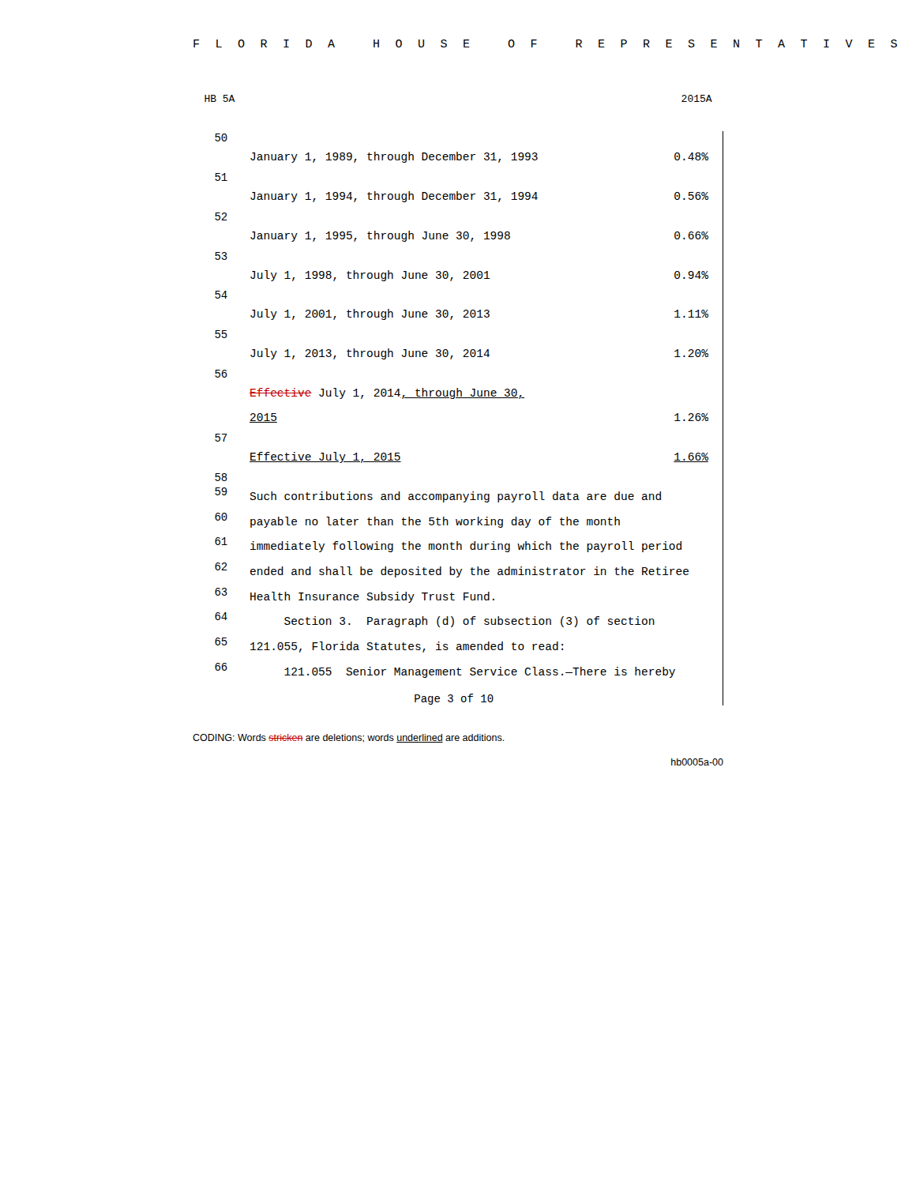F L O R I D A H O U S E O F R E P R E S E N T A T I V E S
HB 5A 2015A
| 50 | |
| | January 1, 1989, through December 31, 1993 0.48% |
| 51 | |
| | January 1, 1994, through December 31, 1994 0.56% |
| 52 | |
| | January 1, 1995, through June 30, 1998 0.66% |
| 53 | |
| | July 1, 1998, through June 30, 2001 0.94% |
| 54 | |
| | July 1, 2001, through June 30, 2013 1.11% |
| 55 | |
| | July 1, 2013, through June 30, 2014 1.20% |
| 56 | |
| | Effective July 1, 2014 , through June 30, |
| | 2015 1.26% |
| 57 | |
| | Effective July 1, 2015 1.66% |
| 58 | |
| 59 | Such contributions and accompanying payroll data are due and |
| 60 | payable no later than the 5th working day of the month |
| 61 | immediately following the month during which the payroll period |
| 62 | ended and shall be deposited by the administrator in the Retiree |
| 63 | Health Insurance Subsidy Trust Fund. |
| 64 | Section 3. Paragraph (d) of subsection (3) of section |
| 65 | 121.055, Florida Statutes, is amended to read: |
| 66 | 121.055 Senior Management Service Class.—There is hereby |
Page 3 of 10
CODING: Words stricken are deletions; words underlined are additions.
hb0005a-00